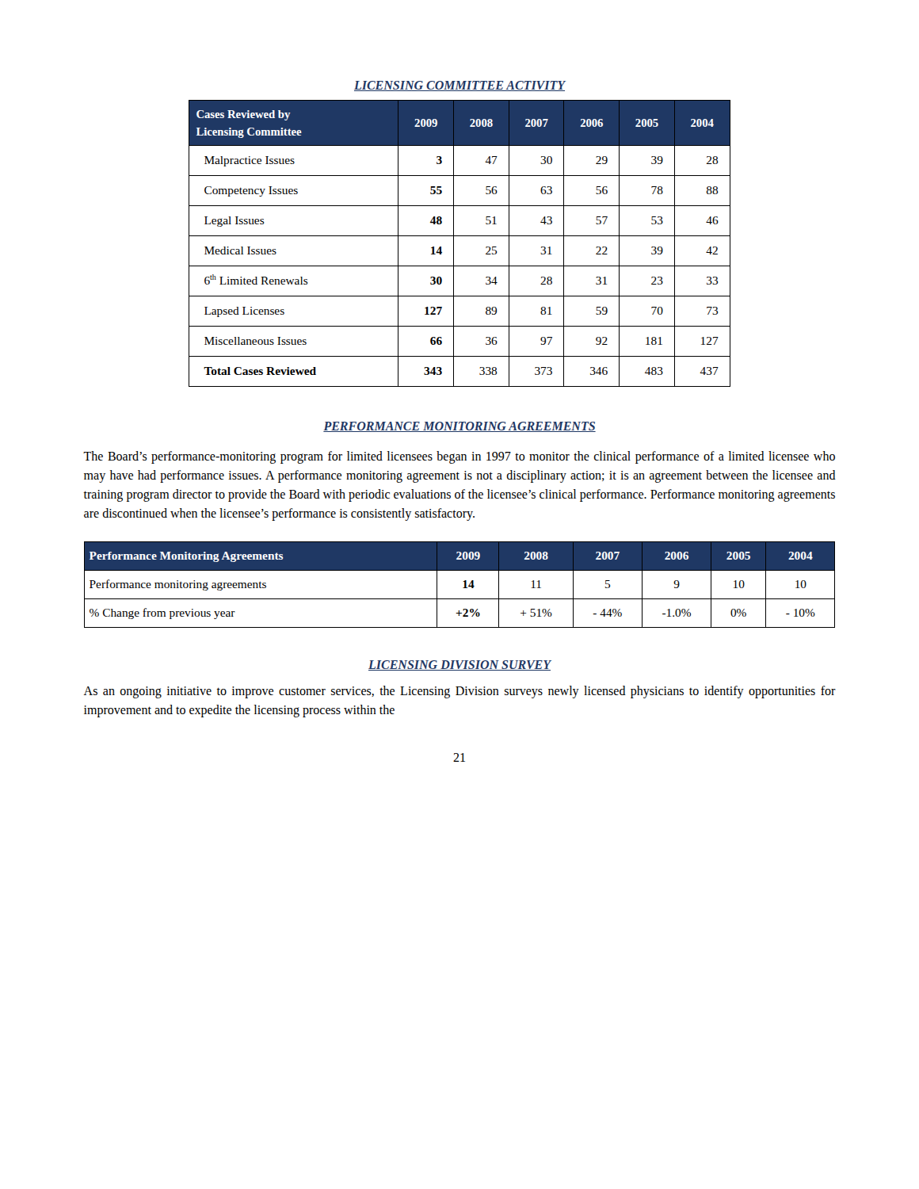LICENSING COMMITTEE ACTIVITY
| Cases Reviewed by Licensing Committee | 2009 | 2008 | 2007 | 2006 | 2005 | 2004 |
| --- | --- | --- | --- | --- | --- | --- |
| Malpractice Issues | 3 | 47 | 30 | 29 | 39 | 28 |
| Competency Issues | 55 | 56 | 63 | 56 | 78 | 88 |
| Legal Issues | 48 | 51 | 43 | 57 | 53 | 46 |
| Medical Issues | 14 | 25 | 31 | 22 | 39 | 42 |
| 6 th Limited Renewals | 30 | 34 | 28 | 31 | 23 | 33 |
| Lapsed Licenses | 127 | 89 | 81 | 59 | 70 | 73 |
| Miscellaneous Issues | 66 | 36 | 97 | 92 | 181 | 127 |
| Total Cases Reviewed | 343 | 338 | 373 | 346 | 483 | 437 |
PERFORMANCE MONITORING AGREEMENTS
The Board’s performance-monitoring program for limited licensees began in 1997 to monitor the clinical performance of a limited licensee who may have had performance issues. A performance monitoring agreement is not a disciplinary action; it is an agreement between the licensee and training program director to provide the Board with periodic evaluations of the licensee’s clinical performance. Performance monitoring agreements are discontinued when the licensee’s performance is consistently satisfactory.
| Performance Monitoring Agreements | 2009 | 2008 | 2007 | 2006 | 2005 | 2004 |
| --- | --- | --- | --- | --- | --- | --- |
| Performance monitoring agreements | 14 | 11 | 5 | 9 | 10 | 10 |
| % Change from previous year | +2% | + 51% | - 44% | -1.0% | 0% | - 10% |
LICENSING DIVISION SURVEY
As an ongoing initiative to improve customer services, the Licensing Division surveys newly licensed physicians to identify opportunities for improvement and to expedite the licensing process within the
21